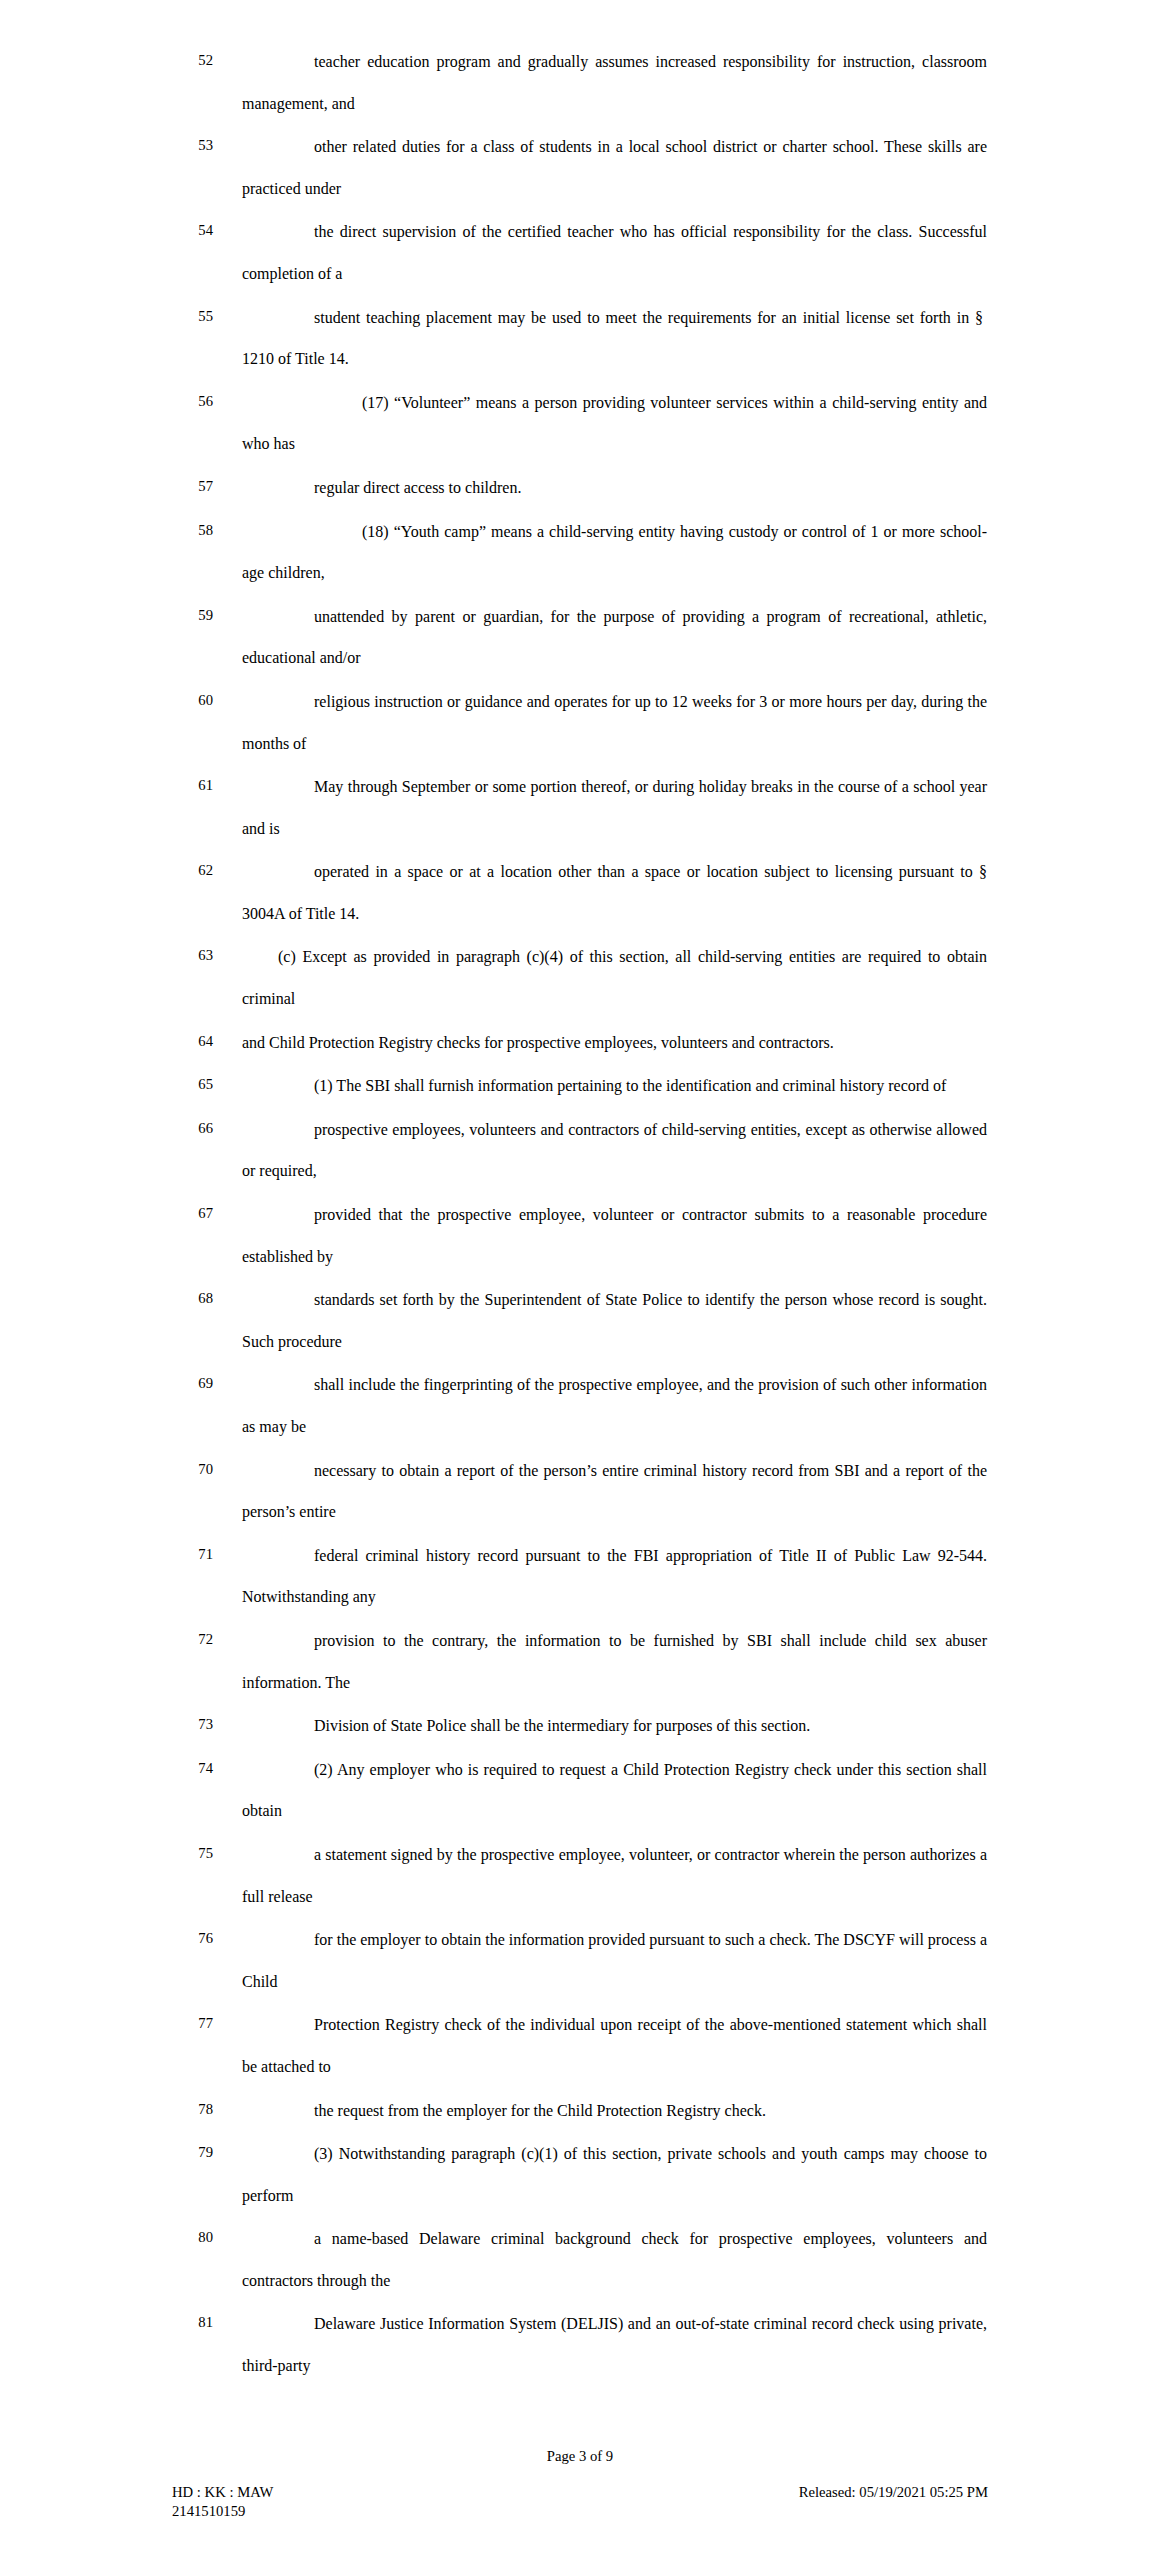| 52 | teacher education program and gradually assumes increased responsibility for instruction, classroom management, and |
| 53 | other related duties for a class of students in a local school district or charter school. These skills are practiced under |
| 54 | the direct supervision of the certified teacher who has official responsibility for the class. Successful completion of a |
| 55 | student teaching placement may be used to meet the requirements for an initial license set forth in § 1210 of Title 14. |
| 56 | (17) “Volunteer” means a person providing volunteer services within a child-serving entity and who has |
| 57 | regular direct access to children. |
| 58 | (18) “Youth camp” means a child-serving entity having custody or control of 1 or more school-age children, |
| 59 | unattended by parent or guardian, for the purpose of providing a program of recreational, athletic, educational and/or |
| 60 | religious instruction or guidance and operates for up to 12 weeks for 3 or more hours per day, during the months of |
| 61 | May through September or some portion thereof, or during holiday breaks in the course of a school year and is |
| 62 | operated in a space or at a location other than a space or location subject to licensing pursuant to § 3004A of Title 14. |
| 63 | (c) Except as provided in paragraph (c)(4) of this section, all child-serving entities are required to obtain criminal |
| 64 | and Child Protection Registry checks for prospective employees, volunteers and contractors. |
| 65 | (1) The SBI shall furnish information pertaining to the identification and criminal history record of |
| 66 | prospective employees, volunteers and contractors of child-serving entities, except as otherwise allowed or required, |
| 67 | provided that the prospective employee, volunteer or contractor submits to a reasonable procedure established by |
| 68 | standards set forth by the Superintendent of State Police to identify the person whose record is sought. Such procedure |
| 69 | shall include the fingerprinting of the prospective employee, and the provision of such other information as may be |
| 70 | necessary to obtain a report of the person’s entire criminal history record from SBI and a report of the person’s entire |
| 71 | federal criminal history record pursuant to the FBI appropriation of Title II of Public Law 92-544. Notwithstanding any |
| 72 | provision to the contrary, the information to be furnished by SBI shall include child sex abuser information. The |
| 73 | Division of State Police shall be the intermediary for purposes of this section. |
| 74 | (2) Any employer who is required to request a Child Protection Registry check under this section shall obtain |
| 75 | a statement signed by the prospective employee, volunteer, or contractor wherein the person authorizes a full release |
| 76 | for the employer to obtain the information provided pursuant to such a check. The DSCYF will process a Child |
| 77 | Protection Registry check of the individual upon receipt of the above-mentioned statement which shall be attached to |
| 78 | the request from the employer for the Child Protection Registry check. |
| 79 | (3) Notwithstanding paragraph (c)(1) of this section, private schools and youth camps may choose to perform |
| 80 | a name-based Delaware criminal background check for prospective employees, volunteers and contractors through the |
| 81 | Delaware Justice Information System (DELJIS) and an out-of-state criminal record check using private, third-party |
Page 3 of 9
HD : KK : MAW
2141510159
Released: 05/19/2021 05:25 PM